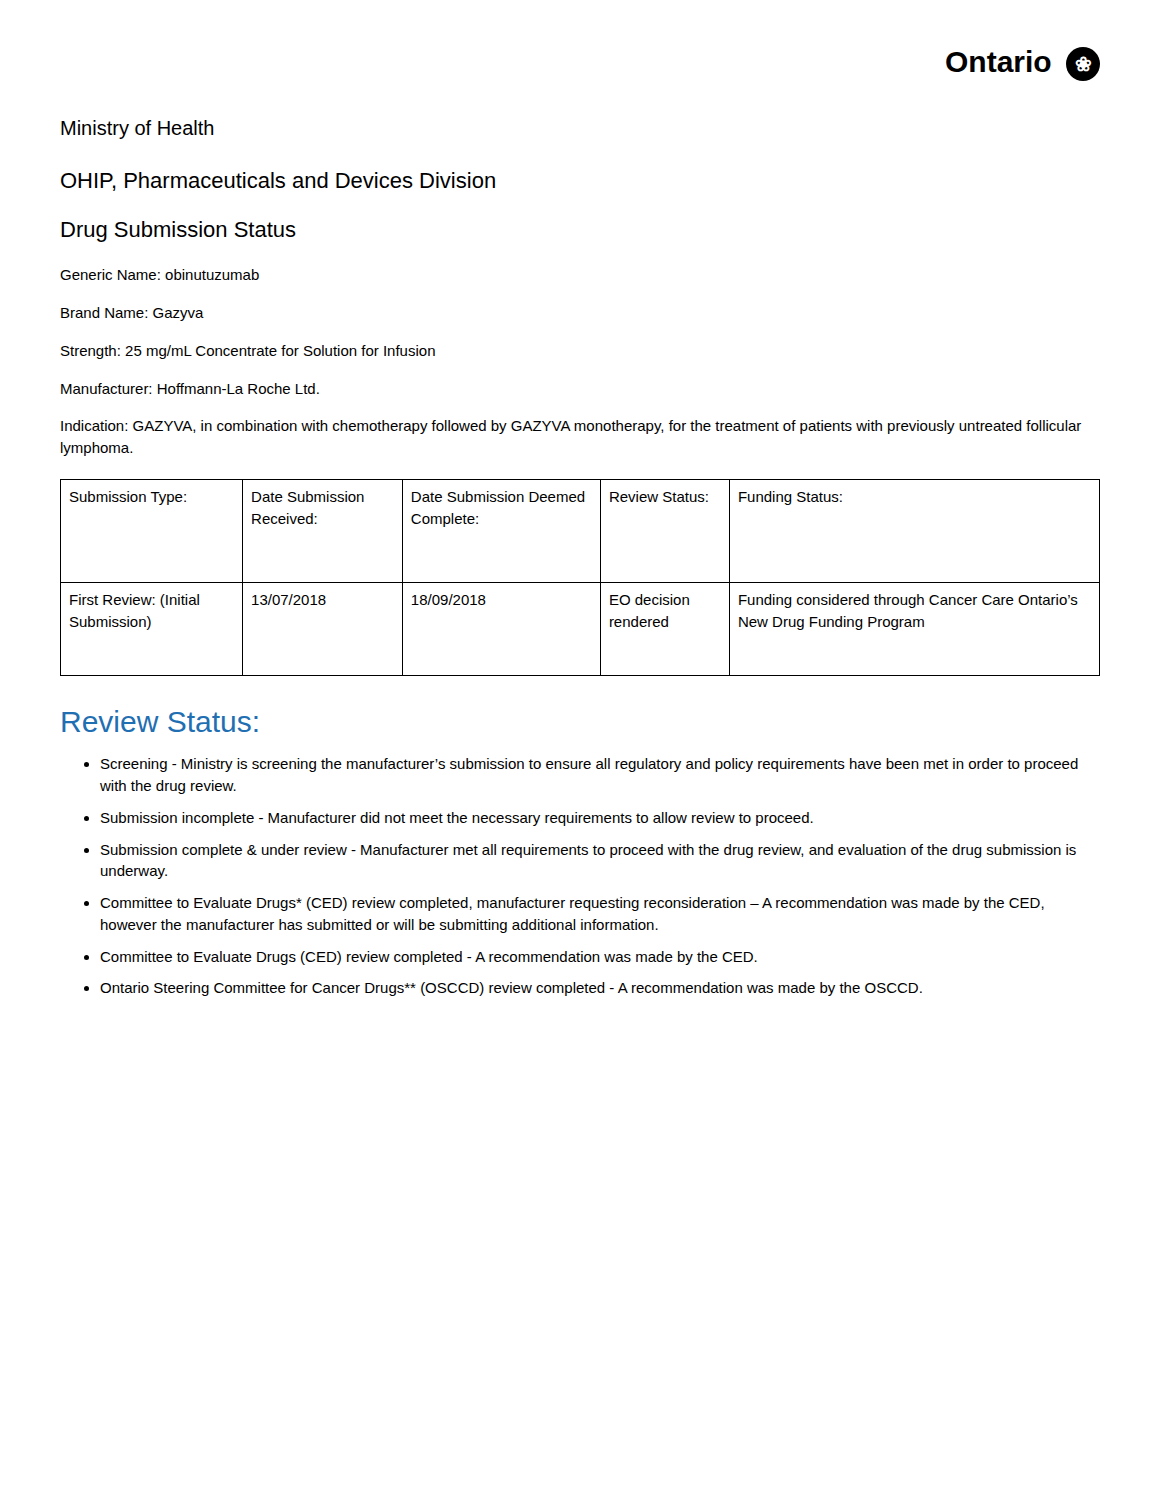Ontario ❀
Ministry of Health
OHIP, Pharmaceuticals and Devices Division
Drug Submission Status
Generic Name: obinutuzumab
Brand Name: Gazyva
Strength: 25 mg/mL Concentrate for Solution for Infusion
Manufacturer: Hoffmann-La Roche Ltd.
Indication: GAZYVA, in combination with chemotherapy followed by GAZYVA monotherapy, for the treatment of patients with previously untreated follicular lymphoma.
| Submission Type: | Date Submission Received: | Date Submission Deemed Complete: | Review Status: | Funding Status: |
| --- | --- | --- | --- | --- |
| First Review: (Initial Submission) | 13/07/2018 | 18/09/2018 | EO decision rendered | Funding considered through Cancer Care Ontario’s New Drug Funding Program |
Review Status:
Screening - Ministry is screening the manufacturer’s submission to ensure all regulatory and policy requirements have been met in order to proceed with the drug review.
Submission incomplete - Manufacturer did not meet the necessary requirements to allow review to proceed.
Submission complete & under review - Manufacturer met all requirements to proceed with the drug review, and evaluation of the drug submission is underway.
Committee to Evaluate Drugs* (CED) review completed, manufacturer requesting reconsideration – A recommendation was made by the CED, however the manufacturer has submitted or will be submitting additional information.
Committee to Evaluate Drugs (CED) review completed - A recommendation was made by the CED.
Ontario Steering Committee for Cancer Drugs** (OSCCD) review completed - A recommendation was made by the OSCCD.